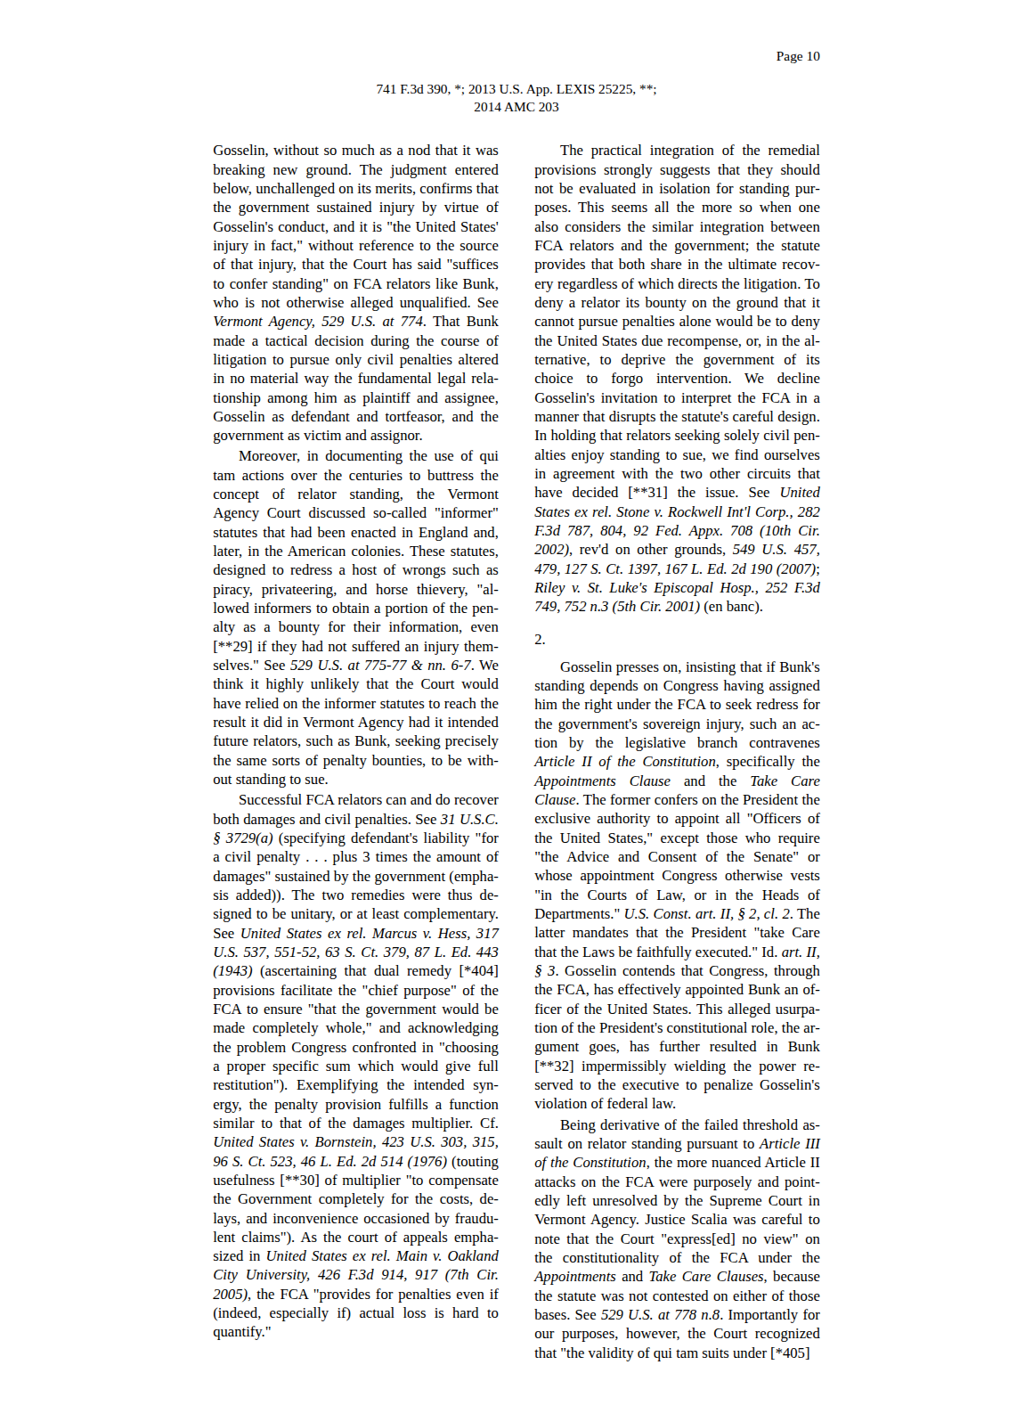Page 10
741 F.3d 390, *; 2013 U.S. App. LEXIS 25225, **;
2014 AMC 203
Gosselin, without so much as a nod that it was breaking new ground. The judgment entered below, unchallenged on its merits, confirms that the government sustained injury by virtue of Gosselin's conduct, and it is "the United States' injury in fact," without reference to the source of that injury, that the Court has said "suffices to confer standing" on FCA relators like Bunk, who is not otherwise alleged unqualified. See Vermont Agency, 529 U.S. at 774. That Bunk made a tactical decision during the course of litigation to pursue only civil penalties altered in no material way the fundamental legal relationship among him as plaintiff and assignee, Gosselin as defendant and tortfeasor, and the government as victim and assignor.
Moreover, in documenting the use of qui tam actions over the centuries to buttress the concept of relator standing, the Vermont Agency Court discussed so-called "informer" statutes that had been enacted in England and, later, in the American colonies. These statutes, designed to redress a host of wrongs such as piracy, privateering, and horse thievery, "allowed informers to obtain a portion of the penalty as a bounty for their information, even [**29] if they had not suffered an injury themselves." See 529 U.S. at 775-77 & nn. 6-7. We think it highly unlikely that the Court would have relied on the informer statutes to reach the result it did in Vermont Agency had it intended future relators, such as Bunk, seeking precisely the same sorts of penalty bounties, to be without standing to sue.
Successful FCA relators can and do recover both damages and civil penalties. See 31 U.S.C. § 3729(a) (specifying defendant's liability "for a civil penalty . . . plus 3 times the amount of damages" sustained by the government (emphasis added)). The two remedies were thus designed to be unitary, or at least complementary. See United States ex rel. Marcus v. Hess, 317 U.S. 537, 551-52, 63 S. Ct. 379, 87 L. Ed. 443 (1943) (ascertaining that dual remedy [*404] provisions facilitate the "chief purpose" of the FCA to ensure "that the government would be made completely whole," and acknowledging the problem Congress confronted in "choosing a proper specific sum which would give full restitution"). Exemplifying the intended synergy, the penalty provision fulfills a function similar to that of the damages multiplier. Cf. United States v. Bornstein, 423 U.S. 303, 315, 96 S. Ct. 523, 46 L. Ed. 2d 514 (1976) (touting usefulness [**30] of multiplier "to compensate the Government completely for the costs, delays, and inconvenience occasioned by fraudulent claims"). As the court of appeals emphasized in United States ex rel. Main v. Oakland City University, 426 F.3d 914, 917 (7th Cir. 2005), the FCA "provides for penalties even if (indeed, especially if) actual loss is hard to quantify."
The practical integration of the remedial provisions strongly suggests that they should not be evaluated in isolation for standing purposes. This seems all the more so when one also considers the similar integration between FCA relators and the government; the statute provides that both share in the ultimate recovery regardless of which directs the litigation. To deny a relator its bounty on the ground that it cannot pursue penalties alone would be to deny the United States due recompense, or, in the alternative, to deprive the government of its choice to forgo intervention. We decline Gosselin's invitation to interpret the FCA in a manner that disrupts the statute's careful design. In holding that relators seeking solely civil penalties enjoy standing to sue, we find ourselves in agreement with the two other circuits that have decided [**31] the issue. See United States ex rel. Stone v. Rockwell Int'l Corp., 282 F.3d 787, 804, 92 Fed. Appx. 708 (10th Cir. 2002), rev'd on other grounds, 549 U.S. 457, 479, 127 S. Ct. 1397, 167 L. Ed. 2d 190 (2007); Riley v. St. Luke's Episcopal Hosp., 252 F.3d 749, 752 n.3 (5th Cir. 2001) (en banc).
2.
Gosselin presses on, insisting that if Bunk's standing depends on Congress having assigned him the right under the FCA to seek redress for the government's sovereign injury, such an action by the legislative branch contravenes Article II of the Constitution, specifically the Appointments Clause and the Take Care Clause. The former confers on the President the exclusive authority to appoint all "Officers of the United States," except those who require "the Advice and Consent of the Senate" or whose appointment Congress otherwise vests "in the Courts of Law, or in the Heads of Departments." U.S. Const. art. II, § 2, cl. 2. The latter mandates that the President "take Care that the Laws be faithfully executed." Id. art. II, § 3. Gosselin contends that Congress, through the FCA, has effectively appointed Bunk an officer of the United States. This alleged usurpation of the President's constitutional role, the argument goes, has further resulted in Bunk [**32] impermissibly wielding the power reserved to the executive to penalize Gosselin's violation of federal law.
Being derivative of the failed threshold assault on relator standing pursuant to Article III of the Constitution, the more nuanced Article II attacks on the FCA were purposely and pointedly left unresolved by the Supreme Court in Vermont Agency. Justice Scalia was careful to note that the Court "express[ed] no view" on the constitutionality of the FCA under the Appointments and Take Care Clauses, because the statute was not contested on either of those bases. See 529 U.S. at 778 n.8. Importantly for our purposes, however, the Court recognized that "the validity of qui tam suits under [*405]